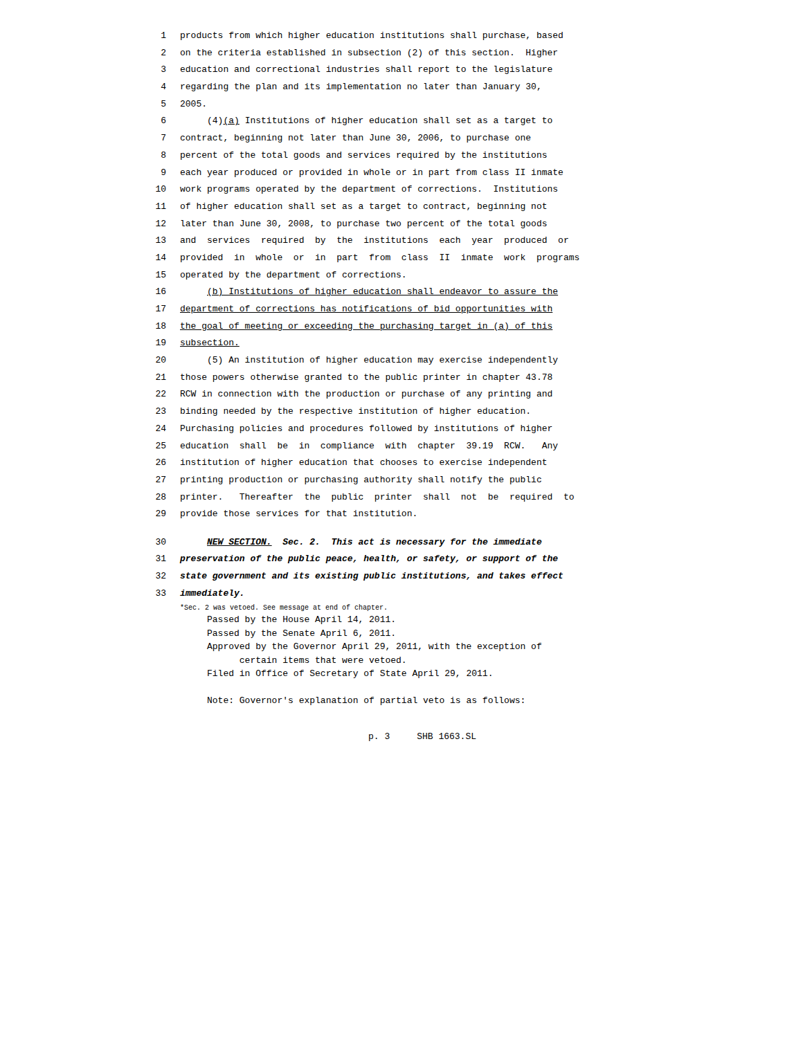1products from which higher education institutions shall purchase, based
2on the criteria established in subsection (2) of this section. Higher
3education and correctional industries shall report to the legislature
4regarding the plan and its implementation no later than January 30,
52005.
6 (4)(a) Institutions of higher education shall set as a target to
7contract, beginning not later than June 30, 2006, to purchase one
8percent of the total goods and services required by the institutions
9each year produced or provided in whole or in part from class II inmate
10work programs operated by the department of corrections. Institutions
11of higher education shall set as a target to contract, beginning not
12later than June 30, 2008, to purchase two percent of the total goods
13and services required by the institutions each year produced or
14provided in whole or in part from class II inmate work programs
15operated by the department of corrections.
16 (b) Institutions of higher education shall endeavor to assure the
17 department of corrections has notifications of bid opportunities with
18 the goal of meeting or exceeding the purchasing target in (a) of this
19 subsection.
20 (5) An institution of higher education may exercise independently
21those powers otherwise granted to the public printer in chapter 43.78
22 RCW in connection with the production or purchase of any printing and
23binding needed by the respective institution of higher education.
24 Purchasing policies and procedures followed by institutions of higher
25education shall be in compliance with chapter 39.19 RCW. Any
26institution of higher education that chooses to exercise independent
27printing production or purchasing authority shall notify the public
28printer. Thereafter the public printer shall not be required to
29provide those services for that institution.
30 NEW SECTION. Sec. 2. This act is necessary for the immediate
31 preservation of the public peace, health, or safety, or support of the
32 state government and its existing public institutions, and takes effect
33 immediately.
*Sec. 2 was vetoed. See message at end of chapter.
Passed by the House April 14, 2011.
Passed by the Senate April 6, 2011.
Approved by the Governor April 29, 2011, with the exception of
certain items that were vetoed.
Filed in Office of Secretary of State April 29, 2011.
Note: Governor's explanation of partial veto is as follows:
p. 3 SHB 1663.SL